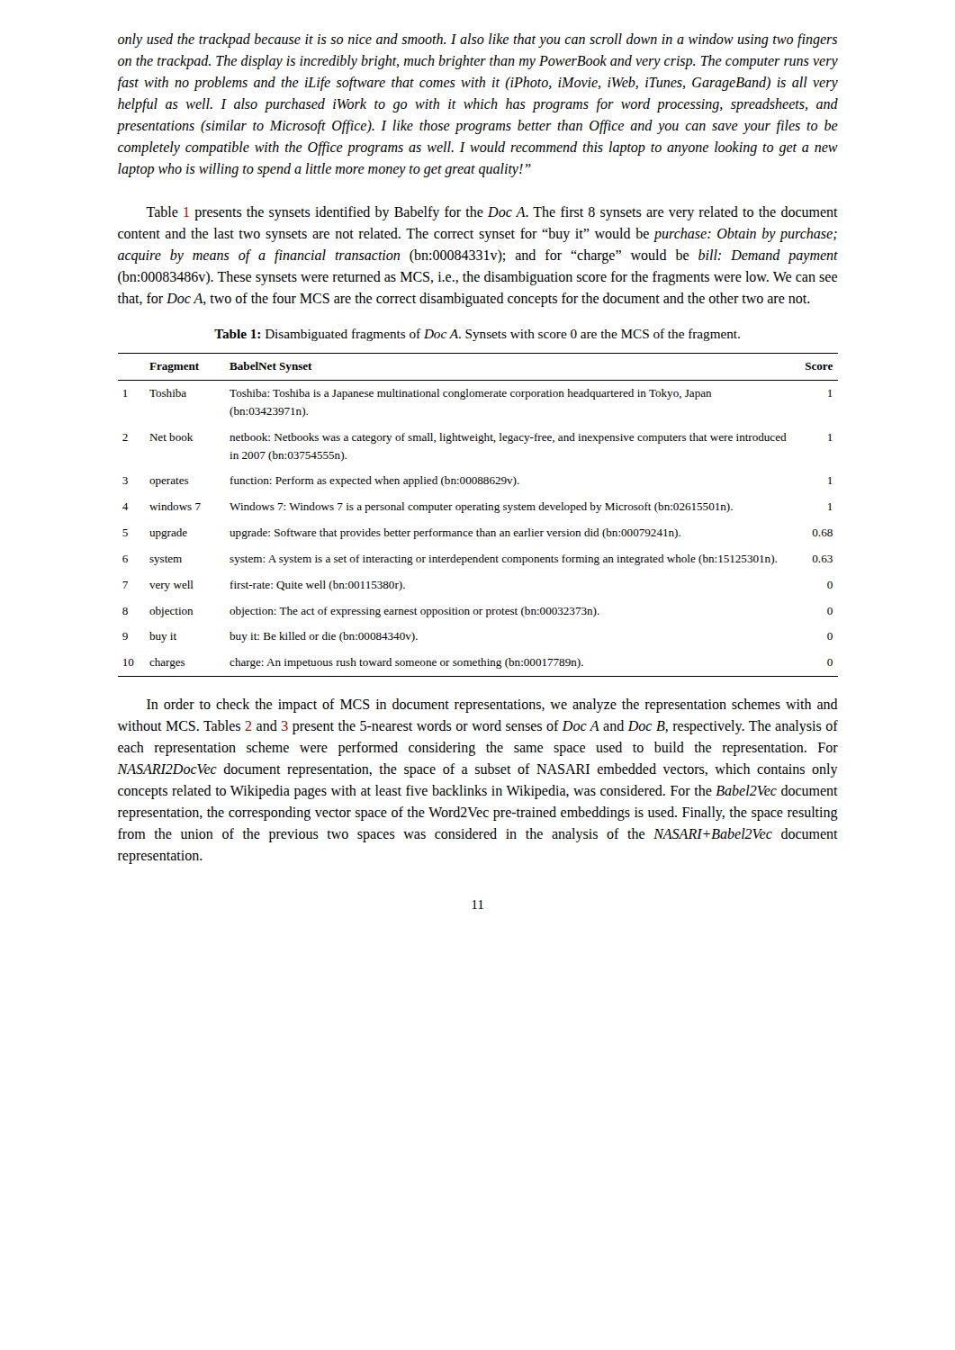only used the trackpad because it is so nice and smooth. I also like that you can scroll down in a window using two fingers on the trackpad. The display is incredibly bright, much brighter than my PowerBook and very crisp. The computer runs very fast with no problems and the iLife software that comes with it (iPhoto, iMovie, iWeb, iTunes, GarageBand) is all very helpful as well. I also purchased iWork to go with it which has programs for word processing, spreadsheets, and presentations (similar to Microsoft Office). I like those programs better than Office and you can save your files to be completely compatible with the Office programs as well. I would recommend this laptop to anyone looking to get a new laptop who is willing to spend a little more money to get great quality!”
Table 1 presents the synsets identified by Babelfy for the Doc A. The first 8 synsets are very related to the document content and the last two synsets are not related. The correct synset for “buy it” would be purchase: Obtain by purchase; acquire by means of a financial transaction (bn:00084331v); and for “charge” would be bill: Demand payment (bn:00083486v). These synsets were returned as MCS, i.e., the disambiguation score for the fragments were low. We can see that, for Doc A, two of the four MCS are the correct disambiguated concepts for the document and the other two are not.
Table 1: Disambiguated fragments of Doc A. Synsets with score 0 are the MCS of the fragment.
| | Fragment | BabelNet Synset | Score |
| --- | --- | --- | --- |
| 1 | Toshiba | Toshiba: Toshiba is a Japanese multinational conglomerate corporation headquartered in Tokyo, Japan (bn:03423971n). | 1 |
| 2 | Net book | netbook: Netbooks was a category of small, lightweight, legacy-free, and inexpensive computers that were introduced in 2007 (bn:03754555n). | 1 |
| 3 | operates | function: Perform as expected when applied (bn:00088629v). | 1 |
| 4 | windows 7 | Windows 7: Windows 7 is a personal computer operating system developed by Microsoft (bn:02615501n). | 1 |
| 5 | upgrade | upgrade: Software that provides better performance than an earlier version did (bn:00079241n). | 0.68 |
| 6 | system | system: A system is a set of interacting or interdependent components forming an integrated whole (bn:15125301n). | 0.63 |
| 7 | very well | first-rate: Quite well (bn:00115380r). | 0 |
| 8 | objection | objection: The act of expressing earnest opposition or protest (bn:00032373n). | 0 |
| 9 | buy it | buy it: Be killed or die (bn:00084340v). | 0 |
| 10 | charges | charge: An impetuous rush toward someone or something (bn:00017789n). | 0 |
In order to check the impact of MCS in document representations, we analyze the representation schemes with and without MCS. Tables 2 and 3 present the 5-nearest words or word senses of Doc A and Doc B, respectively. The analysis of each representation scheme were performed considering the same space used to build the representation. For NASARI2DocVec document representation, the space of a subset of NASARI embedded vectors, which contains only concepts related to Wikipedia pages with at least five backlinks in Wikipedia, was considered. For the Babel2Vec document representation, the corresponding vector space of the Word2Vec pre-trained embeddings is used. Finally, the space resulting from the union of the previous two spaces was considered in the analysis of the NASARI+Babel2Vec document representation.
11